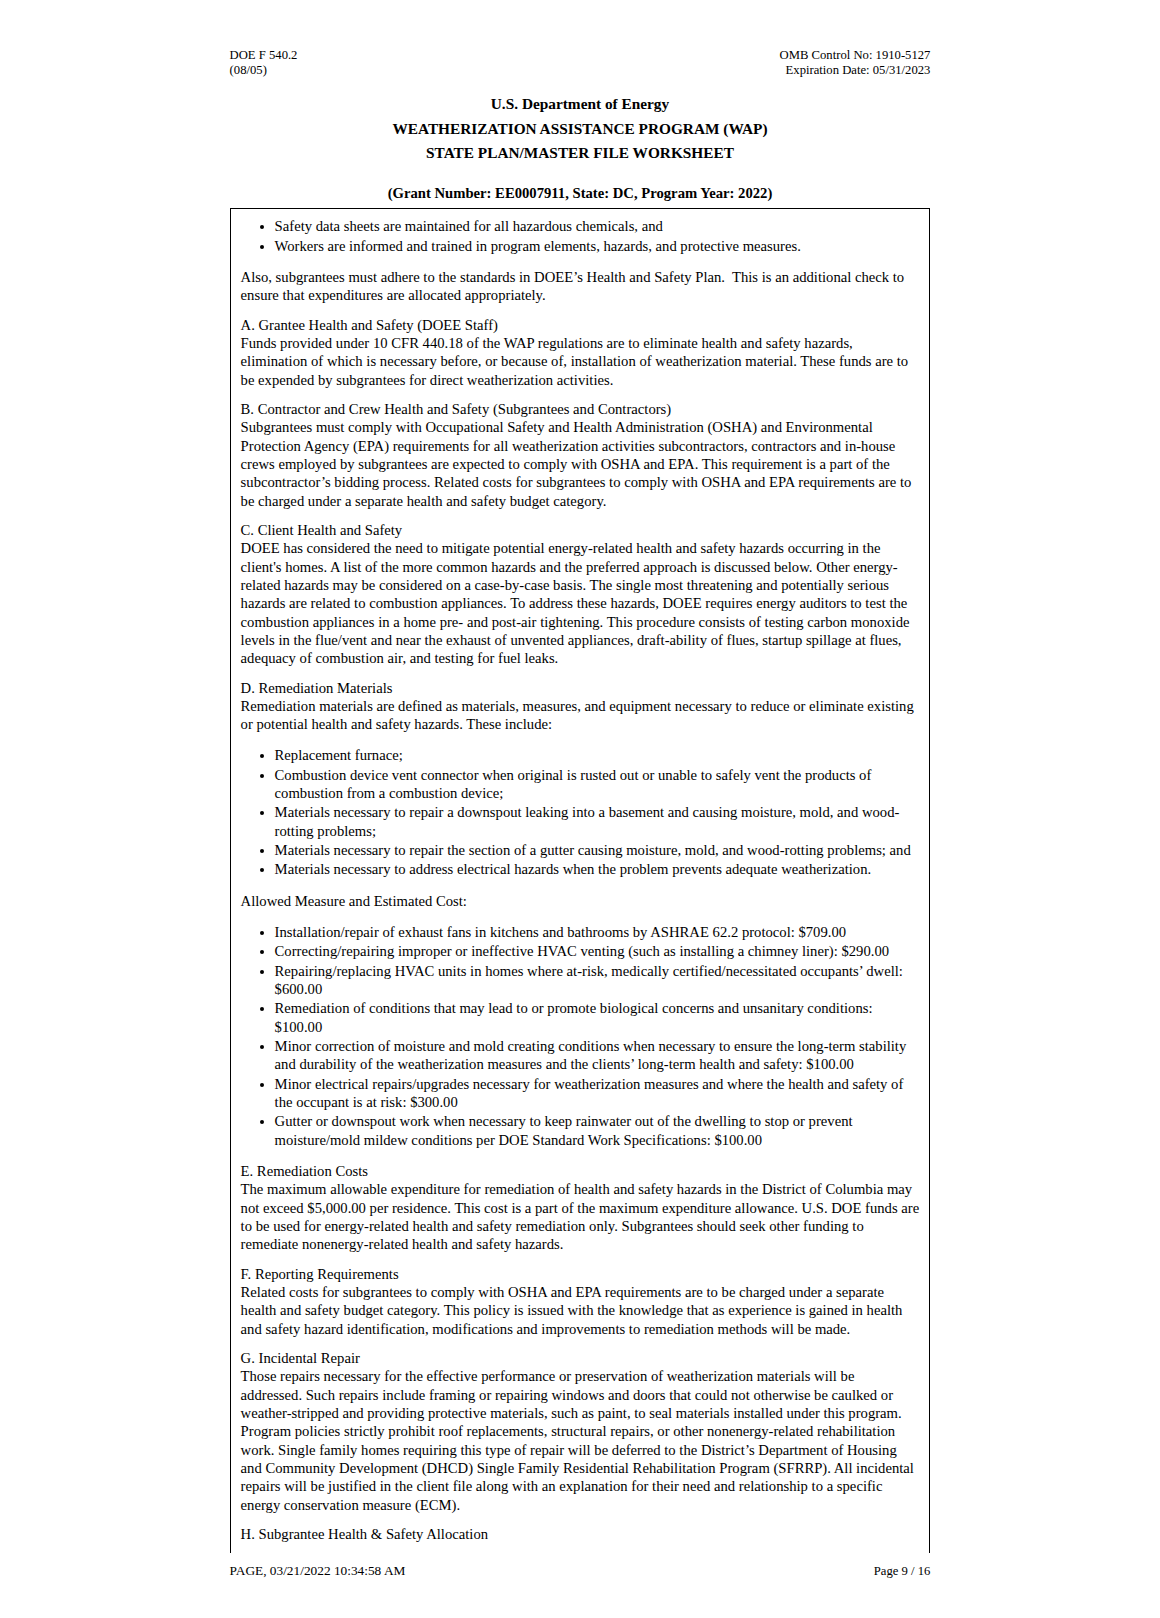DOE F 540.2
(08/05)
OMB Control No: 1910-5127
Expiration Date: 05/31/2023
U.S. Department of Energy
WEATHERIZATION ASSISTANCE PROGRAM (WAP)
STATE PLAN/MASTER FILE WORKSHEET
(Grant Number: EE0007911, State: DC, Program Year: 2022)
Safety data sheets are maintained for all hazardous chemicals, and
Workers are informed and trained in program elements, hazards, and protective measures.
Also, subgrantees must adhere to the standards in DOEE’s Health and Safety Plan. This is an additional check to ensure that expenditures are allocated appropriately.
A. Grantee Health and Safety (DOEE Staff)
Funds provided under 10 CFR 440.18 of the WAP regulations are to eliminate health and safety hazards, elimination of which is necessary before, or because of, installation of weatherization material. These funds are to be expended by subgrantees for direct weatherization activities.
B. Contractor and Crew Health and Safety (Subgrantees and Contractors)
Subgrantees must comply with Occupational Safety and Health Administration (OSHA) and Environmental Protection Agency (EPA) requirements for all weatherization activities subcontractors, contractors and in-house crews employed by subgrantees are expected to comply with OSHA and EPA. This requirement is a part of the subcontractor’s bidding process. Related costs for subgrantees to comply with OSHA and EPA requirements are to be charged under a separate health and safety budget category.
C. Client Health and Safety
DOEE has considered the need to mitigate potential energy-related health and safety hazards occurring in the client's homes. A list of the more common hazards and the preferred approach is discussed below. Other energy-related hazards may be considered on a case-by-case basis. The single most threatening and potentially serious hazards are related to combustion appliances. To address these hazards, DOEE requires energy auditors to test the combustion appliances in a home pre- and post-air tightening. This procedure consists of testing carbon monoxide levels in the flue/vent and near the exhaust of unvented appliances, draft-ability of flues, startup spillage at flues, adequacy of combustion air, and testing for fuel leaks.
D. Remediation Materials
Remediation materials are defined as materials, measures, and equipment necessary to reduce or eliminate existing or potential health and safety hazards. These include:
Replacement furnace;
Combustion device vent connector when original is rusted out or unable to safely vent the products of combustion from a combustion device;
Materials necessary to repair a downspout leaking into a basement and causing moisture, mold, and wood-rotting problems;
Materials necessary to repair the section of a gutter causing moisture, mold, and wood-rotting problems; and
Materials necessary to address electrical hazards when the problem prevents adequate weatherization.
Allowed Measure and Estimated Cost:
Installation/repair of exhaust fans in kitchens and bathrooms by ASHRAE 62.2 protocol: $709.00
Correcting/repairing improper or ineffective HVAC venting (such as installing a chimney liner): $290.00
Repairing/replacing HVAC units in homes where at-risk, medically certified/necessitated occupants’ dwell: $600.00
Remediation of conditions that may lead to or promote biological concerns and unsanitary conditions: $100.00
Minor correction of moisture and mold creating conditions when necessary to ensure the long-term stability and durability of the weatherization measures and the clients’ long-term health and safety: $100.00
Minor electrical repairs/upgrades necessary for weatherization measures and where the health and safety of the occupant is at risk: $300.00
Gutter or downspout work when necessary to keep rainwater out of the dwelling to stop or prevent moisture/mold mildew conditions per DOE Standard Work Specifications: $100.00
E. Remediation Costs
The maximum allowable expenditure for remediation of health and safety hazards in the District of Columbia may not exceed $5,000.00 per residence. This cost is a part of the maximum expenditure allowance. U.S. DOE funds are to be used for energy-related health and safety remediation only. Subgrantees should seek other funding to remediate nonenergy-related health and safety hazards.
F. Reporting Requirements
Related costs for subgrantees to comply with OSHA and EPA requirements are to be charged under a separate health and safety budget category. This policy is issued with the knowledge that as experience is gained in health and safety hazard identification, modifications and improvements to remediation methods will be made.
G. Incidental Repair
Those repairs necessary for the effective performance or preservation of weatherization materials will be addressed. Such repairs include framing or repairing windows and doors that could not otherwise be caulked or weather-stripped and providing protective materials, such as paint, to seal materials installed under this program. Program policies strictly prohibit roof replacements, structural repairs, or other nonenergy-related rehabilitation work. Single family homes requiring this type of repair will be deferred to the District’s Department of Housing and Community Development (DHCD) Single Family Residential Rehabilitation Program (SFRRP). All incidental repairs will be justified in the client file along with an explanation for their need and relationship to a specific energy conservation measure (ECM).
H. Subgrantee Health & Safety Allocation
PAGE, 03/21/2022 10:34:58 AM
Page 9 / 16